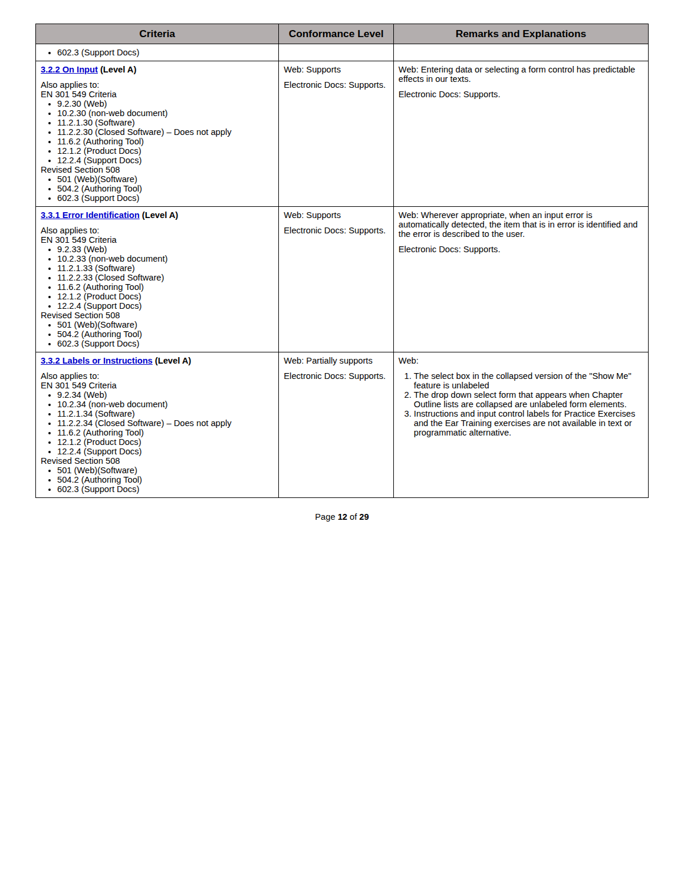| Criteria | Conformance Level | Remarks and Explanations |
| --- | --- | --- |
| 602.3 (Support Docs) | | |
| 3.2.2 On Input (Level A) Also applies to: EN 301 549 Criteria 9.2.30 (Web) 10.2.30 (non-web document) 11.2.1.30 (Software) 11.2.2.30 (Closed Software) – Does not apply 11.6.2 (Authoring Tool) 12.1.2 (Product Docs) 12.2.4 (Support Docs) Revised Section 508 501 (Web)(Software) 504.2 (Authoring Tool) 602.3 (Support Docs) | Web: Supports Electronic Docs: Supports. | Web: Entering data or selecting a form control has predictable effects in our texts. Electronic Docs: Supports. |
| 3.3.1 Error Identification (Level A) Also applies to: EN 301 549 Criteria 9.2.33 (Web) 10.2.33 (non-web document) 11.2.1.33 (Software) 11.2.2.33 (Closed Software) 11.6.2 (Authoring Tool) 12.1.2 (Product Docs) 12.2.4 (Support Docs) Revised Section 508 501 (Web)(Software) 504.2 (Authoring Tool) 602.3 (Support Docs) | Web: Supports Electronic Docs: Supports. | Web: Wherever appropriate, when an input error is automatically detected, the item that is in error is identified and the error is described to the user. Electronic Docs: Supports. |
| 3.3.2 Labels or Instructions (Level A) Also applies to: EN 301 549 Criteria 9.2.34 (Web) 10.2.34 (non-web document) 11.2.1.34 (Software) 11.2.2.34 (Closed Software) – Does not apply 11.6.2 (Authoring Tool) 12.1.2 (Product Docs) 12.2.4 (Support Docs) Revised Section 508 501 (Web)(Software) 504.2 (Authoring Tool) 602.3 (Support Docs) | Web: Partially supports Electronic Docs: Supports. | Web: The select box in the collapsed version of the "Show Me" feature is unlabeled The drop down select form that appears when Chapter Outline lists are collapsed are unlabeled form elements. Instructions and input control labels for Practice Exercises and the Ear Training exercises are not available in text or programmatic alternative. |
Page 12 of 29